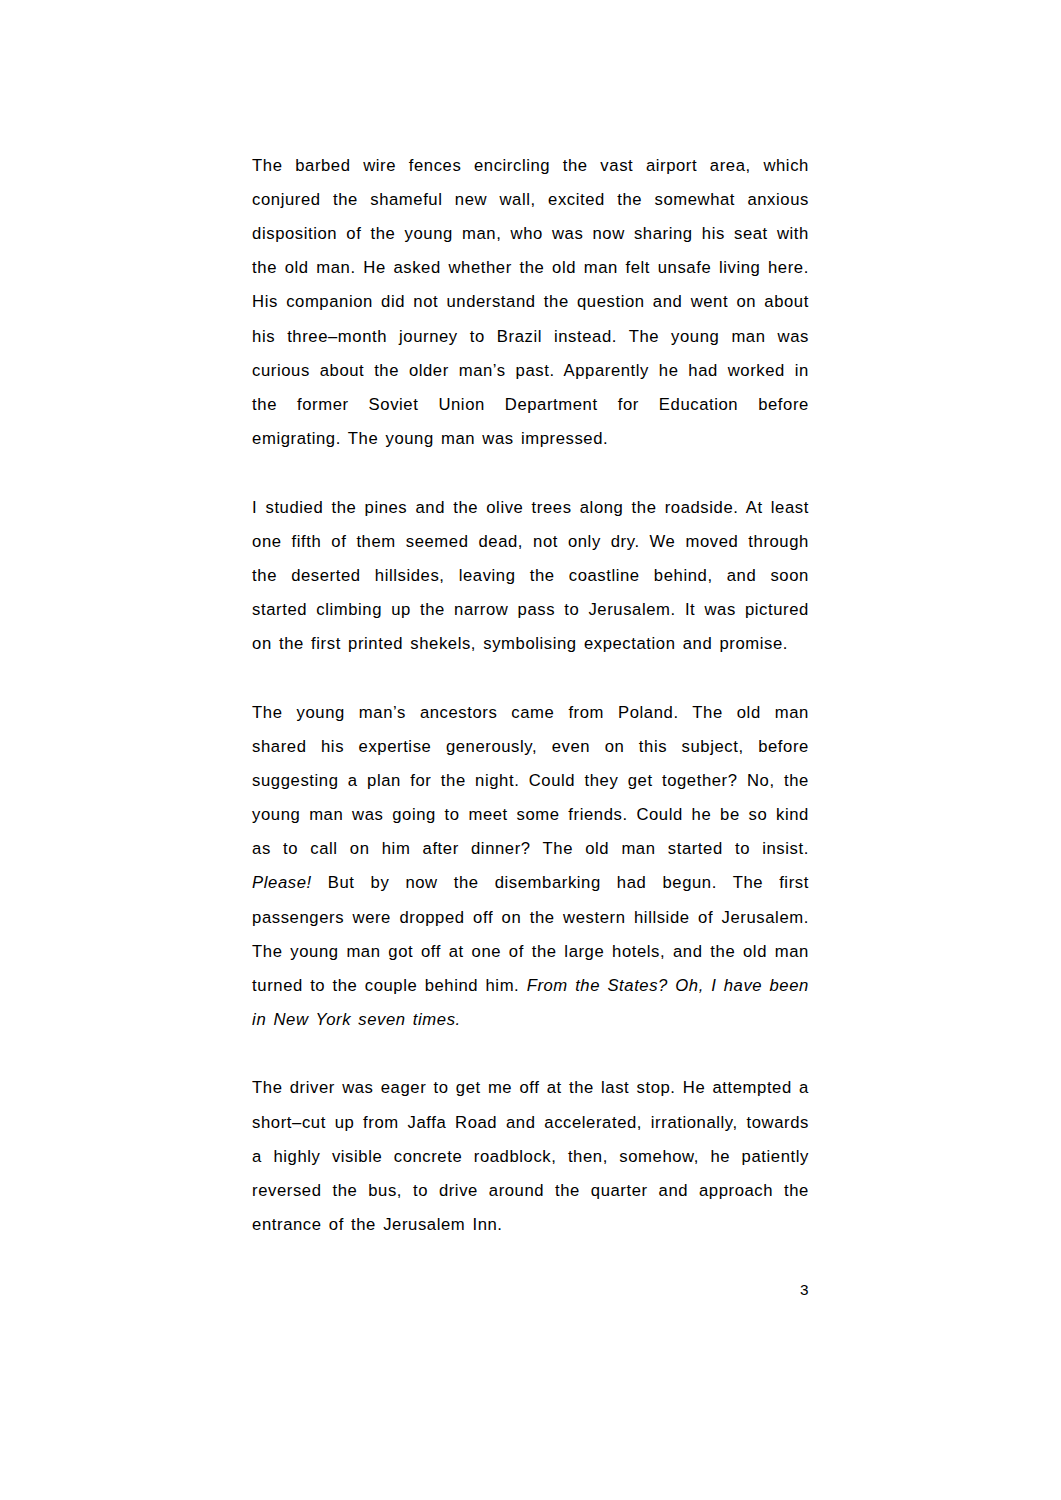The barbed wire fences encircling the vast airport area, which conjured the shameful new wall, excited the somewhat anxious disposition of the young man, who was now sharing his seat with the old man. He asked whether the old man felt unsafe living here. His companion did not understand the question and went on about his three–month journey to Brazil instead. The young man was curious about the older man’s past. Apparently he had worked in the former Soviet Union Department for Education before emigrating. The young man was impressed.
I studied the pines and the olive trees along the roadside. At least one fifth of them seemed dead, not only dry. We moved through the deserted hillsides, leaving the coastline behind, and soon started climbing up the narrow pass to Jerusalem. It was pictured on the first printed shekels, symbolising expectation and promise.
The young man’s ancestors came from Poland. The old man shared his expertise generously, even on this subject, before suggesting a plan for the night. Could they get together? No, the young man was going to meet some friends. Could he be so kind as to call on him after dinner? The old man started to insist. Please! But by now the disembarking had begun. The first passengers were dropped off on the western hillside of Jerusalem. The young man got off at one of the large hotels, and the old man turned to the couple behind him. From the States? Oh, I have been in New York seven times.
The driver was eager to get me off at the last stop. He attempted a short–cut up from Jaffa Road and accelerated, irrationally, towards a highly visible concrete roadblock, then, somehow, he patiently reversed the bus, to drive around the quarter and approach the entrance of the Jerusalem Inn.
3